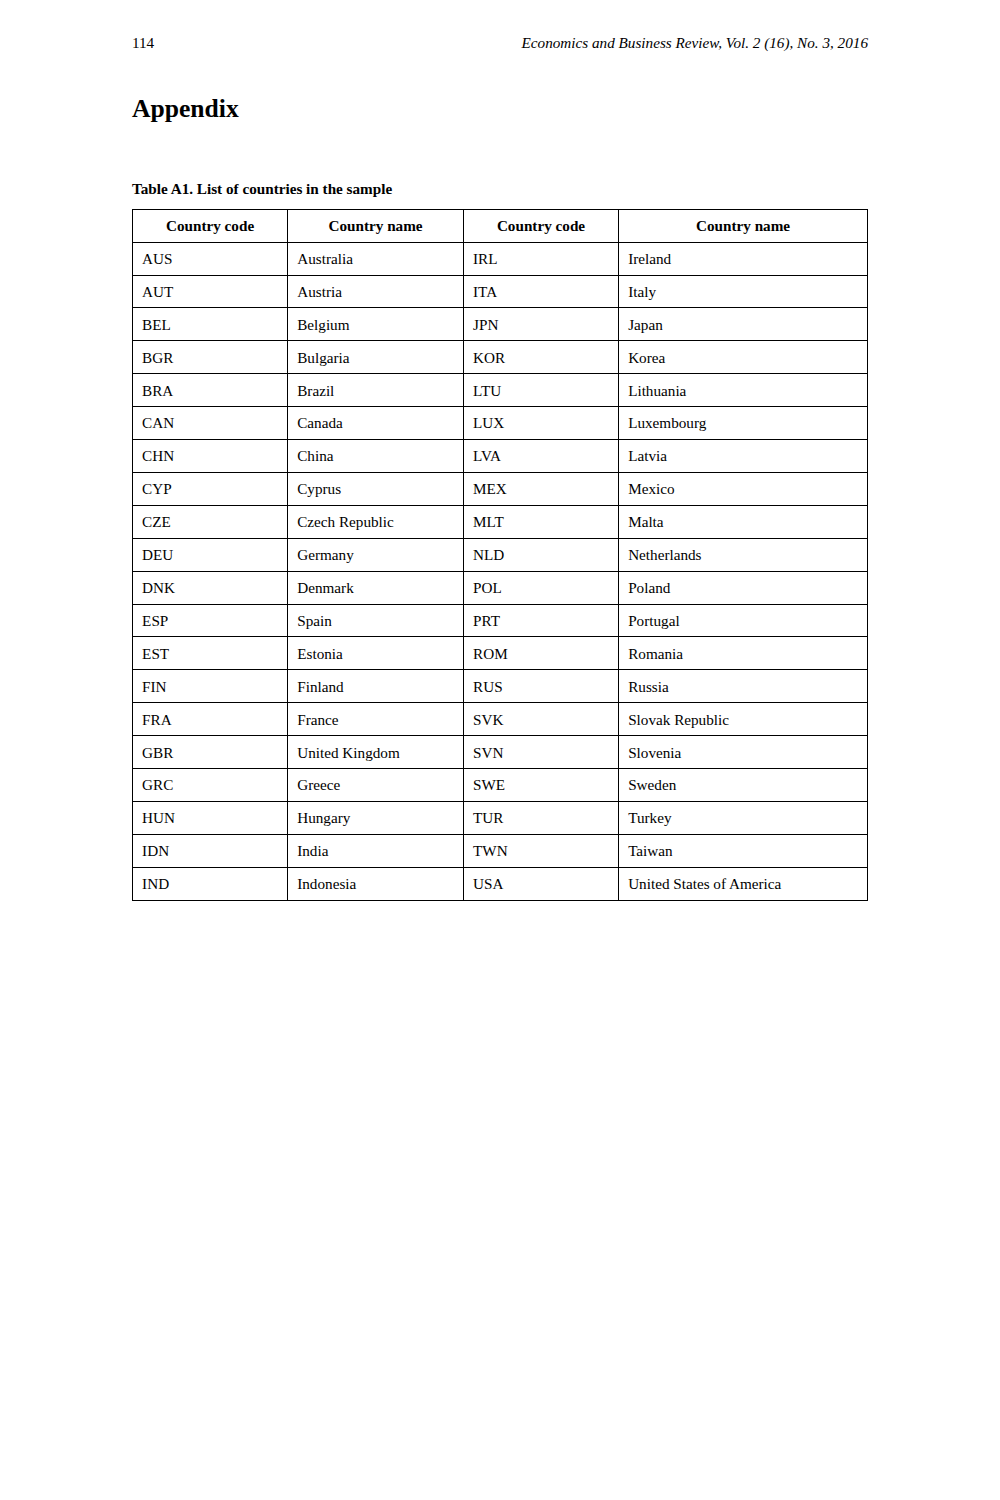114 Economics and Business Review, Vol. 2 (16), No. 3, 2016
Appendix
Table A1. List of countries in the sample
| Country code | Country name | Country code | Country name |
| --- | --- | --- | --- |
| AUS | Australia | IRL | Ireland |
| AUT | Austria | ITA | Italy |
| BEL | Belgium | JPN | Japan |
| BGR | Bulgaria | KOR | Korea |
| BRA | Brazil | LTU | Lithuania |
| CAN | Canada | LUX | Luxembourg |
| CHN | China | LVA | Latvia |
| CYP | Cyprus | MEX | Mexico |
| CZE | Czech Republic | MLT | Malta |
| DEU | Germany | NLD | Netherlands |
| DNK | Denmark | POL | Poland |
| ESP | Spain | PRT | Portugal |
| EST | Estonia | ROM | Romania |
| FIN | Finland | RUS | Russia |
| FRA | France | SVK | Slovak Republic |
| GBR | United Kingdom | SVN | Slovenia |
| GRC | Greece | SWE | Sweden |
| HUN | Hungary | TUR | Turkey |
| IDN | India | TWN | Taiwan |
| IND | Indonesia | USA | United States of America |